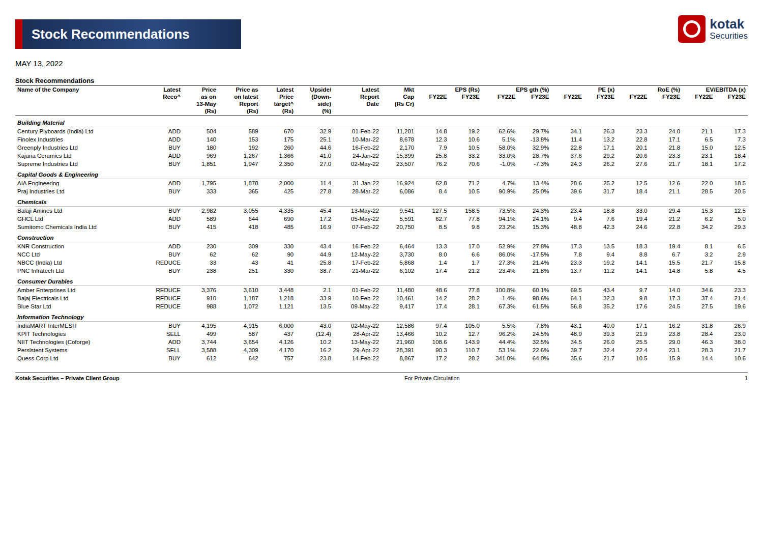Stock Recommendations
kotakSecurities
MAY 13, 2022
Stock Recommendations
| Name of the Company | Latest | Price | Price as | Latest | Upside/ | Latest | Mkt | EPS (Rs) | EPS gth (%) | PE (x) | RoE (%) | EV/EBITDA (x) |
| --- | --- | --- | --- | --- | --- | --- | --- | --- | --- | --- | --- | --- |
| | Reco^ | as on | on latest | Price | (Down- | Report | Cap | FY22E | FY23E | FY22E | FY23E | FY22E | FY23E | FY22E | FY23E | FY22E | FY23E |
| | | 13-May | Report | target^ | side) | Date | (Rs Cr) | | | | | | | | | | |
| | | (Rs) | (Rs) | (Rs) | (%) | | | | | | | | | | | | |
| Building Material |
| Century Plyboards (India) Ltd | ADD | 504 | 589 | 670 | 32.9 | 01-Feb-22 | 11,201 | 14.8 | 19.2 | 62.6% | 29.7% | 34.1 | 26.3 | 23.3 | 24.0 | 21.1 | 17.3 |
| Finolex Industries | ADD | 140 | 153 | 175 | 25.1 | 10-Mar-22 | 8,678 | 12.3 | 10.6 | 5.1% | -13.8% | 11.4 | 13.2 | 22.8 | 17.1 | 6.5 | 7.3 |
| Greenply Industries Ltd | BUY | 180 | 192 | 260 | 44.6 | 16-Feb-22 | 2,170 | 7.9 | 10.5 | 58.0% | 32.9% | 22.8 | 17.1 | 20.1 | 21.8 | 15.0 | 12.5 |
| Kajaria Ceramics Ltd | ADD | 969 | 1,267 | 1,366 | 41.0 | 24-Jan-22 | 15,399 | 25.8 | 33.2 | 33.0% | 28.7% | 37.6 | 29.2 | 20.6 | 23.3 | 23.1 | 18.4 |
| Supreme Industries Ltd | BUY | 1,851 | 1,947 | 2,350 | 27.0 | 02-May-22 | 23,507 | 76.2 | 70.6 | -1.0% | -7.3% | 24.3 | 26.2 | 27.6 | 21.7 | 18.1 | 17.2 |
| Capital Goods & Engineering |
| AIA Engineering | ADD | 1,795 | 1,878 | 2,000 | 11.4 | 31-Jan-22 | 16,924 | 62.8 | 71.2 | 4.7% | 13.4% | 28.6 | 25.2 | 12.5 | 12.6 | 22.0 | 18.5 |
| Praj Industries Ltd | BUY | 333 | 365 | 425 | 27.8 | 28-Mar-22 | 6,086 | 8.4 | 10.5 | 90.9% | 25.0% | 39.6 | 31.7 | 18.4 | 21.1 | 28.5 | 20.5 |
| Chemicals |
| Balaji Amines Ltd | BUY | 2,982 | 3,055 | 4,335 | 45.4 | 13-May-22 | 9,541 | 127.5 | 158.5 | 73.5% | 24.3% | 23.4 | 18.8 | 33.0 | 29.4 | 15.3 | 12.5 |
| GHCL Ltd | ADD | 589 | 644 | 690 | 17.2 | 05-May-22 | 5,591 | 62.7 | 77.8 | 94.1% | 24.1% | 9.4 | 7.6 | 19.4 | 21.2 | 6.2 | 5.0 |
| Sumitomo Chemicals India Ltd | BUY | 415 | 418 | 485 | 16.9 | 07-Feb-22 | 20,750 | 8.5 | 9.8 | 23.2% | 15.3% | 48.8 | 42.3 | 24.6 | 22.8 | 34.2 | 29.3 |
| Construction |
| KNR Construction | ADD | 230 | 309 | 330 | 43.4 | 16-Feb-22 | 6,464 | 13.3 | 17.0 | 52.9% | 27.8% | 17.3 | 13.5 | 18.3 | 19.4 | 8.1 | 6.5 |
| NCC Ltd | BUY | 62 | 62 | 90 | 44.9 | 12-May-22 | 3,730 | 8.0 | 6.6 | 86.0% | -17.5% | 7.8 | 9.4 | 8.8 | 6.7 | 3.2 | 2.9 |
| NBCC (India) Ltd | REDUCE | 33 | 43 | 41 | 25.8 | 17-Feb-22 | 5,868 | 1.4 | 1.7 | 27.3% | 21.4% | 23.3 | 19.2 | 14.1 | 15.5 | 21.7 | 15.8 |
| PNC Infratech Ltd | BUY | 238 | 251 | 330 | 38.7 | 21-Mar-22 | 6,102 | 17.4 | 21.2 | 23.4% | 21.8% | 13.7 | 11.2 | 14.1 | 14.8 | 5.8 | 4.5 |
| Consumer Durables |
| Amber Enterprises Ltd | REDUCE | 3,376 | 3,610 | 3,448 | 2.1 | 01-Feb-22 | 11,480 | 48.6 | 77.8 | 100.8% | 60.1% | 69.5 | 43.4 | 9.7 | 14.0 | 34.6 | 23.3 |
| Bajaj Electricals Ltd | REDUCE | 910 | 1,187 | 1,218 | 33.9 | 10-Feb-22 | 10,461 | 14.2 | 28.2 | -1.4% | 98.6% | 64.1 | 32.3 | 9.8 | 17.3 | 37.4 | 21.4 |
| Blue Star Ltd | REDUCE | 988 | 1,072 | 1,121 | 13.5 | 09-May-22 | 9,417 | 17.4 | 28.1 | 67.3% | 61.5% | 56.8 | 35.2 | 17.6 | 24.5 | 27.5 | 19.6 |
| Information Technology |
| IndiaMART InterMESH | BUY | 4,195 | 4,915 | 6,000 | 43.0 | 02-May-22 | 12,586 | 97.4 | 105.0 | 5.5% | 7.8% | 43.1 | 40.0 | 17.1 | 16.2 | 31.8 | 26.9 |
| KPIT Technologies | SELL | 499 | 587 | 437 | (12.4) | 28-Apr-22 | 13,466 | 10.2 | 12.7 | 96.2% | 24.5% | 48.9 | 39.3 | 21.9 | 23.8 | 28.4 | 23.0 |
| NIIT Technologies (Coforge) | ADD | 3,744 | 3,654 | 4,126 | 10.2 | 13-May-22 | 21,960 | 108.6 | 143.9 | 44.4% | 32.5% | 34.5 | 26.0 | 25.5 | 29.0 | 46.3 | 38.0 |
| Persistent Systems | SELL | 3,588 | 4,309 | 4,170 | 16.2 | 29-Apr-22 | 28,391 | 90.3 | 110.7 | 53.1% | 22.6% | 39.7 | 32.4 | 22.4 | 23.1 | 28.3 | 21.7 |
| Quess Corp Ltd | BUY | 612 | 642 | 757 | 23.8 | 14-Feb-22 | 8,867 | 17.2 | 28.2 | 341.0% | 64.0% | 35.6 | 21.7 | 10.5 | 15.9 | 14.4 | 10.6 |
Kotak Securities – Private Client Group
For Private Circulation
1